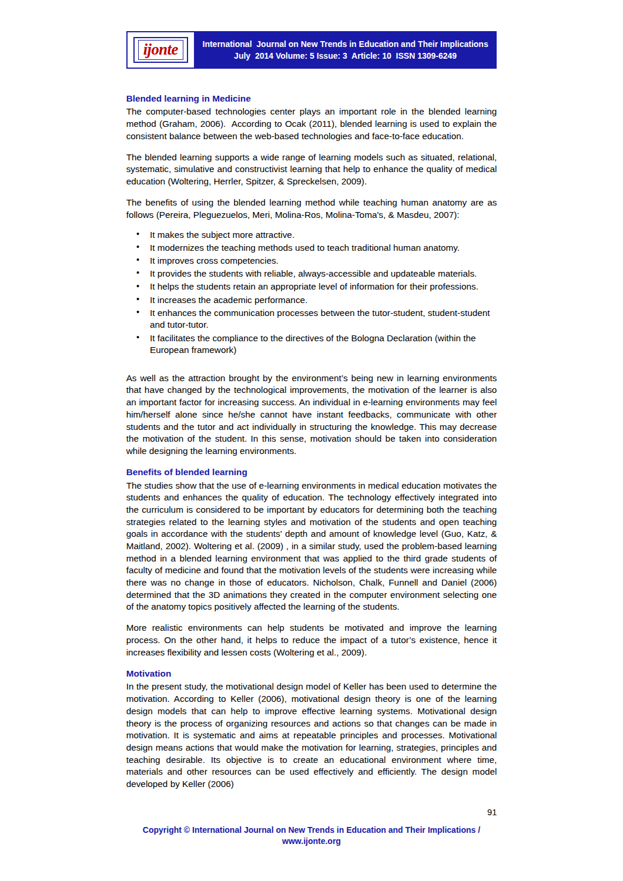ijonte
International Journal on New Trends in Education and Their Implications
July 2014 Volume: 5 Issue: 3 Article: 10 ISSN 1309-6249
Blended learning in Medicine
The computer-based technologies center plays an important role in the blended learning method (Graham, 2006). According to Ocak (2011), blended learning is used to explain the consistent balance between the web-based technologies and face-to-face education.
The blended learning supports a wide range of learning models such as situated, relational, systematic, simulative and constructivist learning that help to enhance the quality of medical education (Woltering, Herrler, Spitzer, & Spreckelsen, 2009).
The benefits of using the blended learning method while teaching human anatomy are as follows (Pereira, Pleguezuelos, Meri, Molina-Ros, Molina-Toma's, & Masdeu, 2007):
It makes the subject more attractive.
It modernizes the teaching methods used to teach traditional human anatomy.
It improves cross competencies.
It provides the students with reliable, always-accessible and updateable materials.
It helps the students retain an appropriate level of information for their professions.
It increases the academic performance.
It enhances the communication processes between the tutor-student, student-student and tutor-tutor.
It facilitates the compliance to the directives of the Bologna Declaration (within the European framework)
As well as the attraction brought by the environment’s being new in learning environments that have changed by the technological improvements, the motivation of the learner is also an important factor for increasing success. An individual in e-learning environments may feel him/herself alone since he/she cannot have instant feedbacks, communicate with other students and the tutor and act individually in structuring the knowledge. This may decrease the motivation of the student. In this sense, motivation should be taken into consideration while designing the learning environments.
Benefits of blended learning
The studies show that the use of e-learning environments in medical education motivates the students and enhances the quality of education. The technology effectively integrated into the curriculum is considered to be important by educators for determining both the teaching strategies related to the learning styles and motivation of the students and open teaching goals in accordance with the students’ depth and amount of knowledge level (Guo, Katz, & Maitland, 2002). Woltering et al. (2009) , in a similar study, used the problem-based learning method in a blended learning environment that was applied to the third grade students of faculty of medicine and found that the motivation levels of the students were increasing while there was no change in those of educators. Nicholson, Chalk, Funnell and Daniel (2006) determined that the 3D animations they created in the computer environment selecting one of the anatomy topics positively affected the learning of the students.
More realistic environments can help students be motivated and improve the learning process. On the other hand, it helps to reduce the impact of a tutor’s existence, hence it increases flexibility and lessen costs (Woltering et al., 2009).
Motivation
In the present study, the motivational design model of Keller has been used to determine the motivation. According to Keller (2006), motivational design theory is one of the learning design models that can help to improve effective learning systems. Motivational design theory is the process of organizing resources and actions so that changes can be made in motivation. It is systematic and aims at repeatable principles and processes. Motivational design means actions that would make the motivation for learning, strategies, principles and teaching desirable. Its objective is to create an educational environment where time, materials and other resources can be used effectively and efficiently. The design model developed by Keller (2006)
91
Copyright © International Journal on New Trends in Education and Their Implications / www.ijonte.org